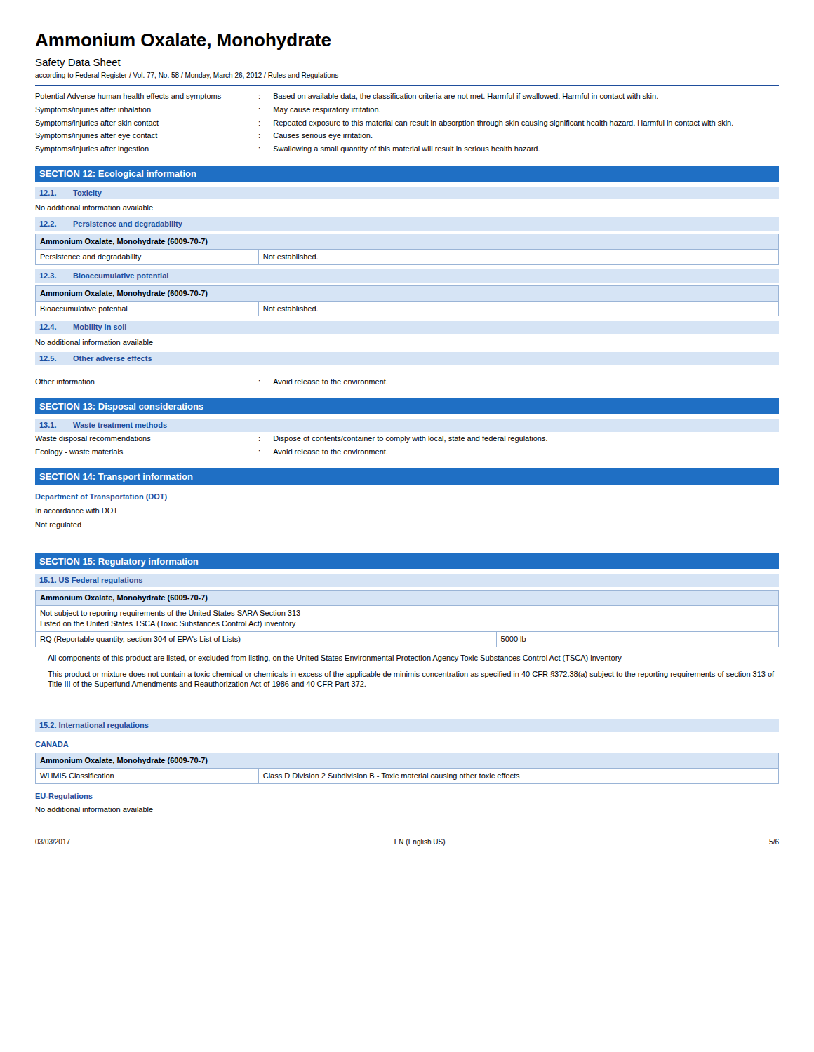Ammonium Oxalate, Monohydrate
Safety Data Sheet
according to Federal Register / Vol. 77, No. 58 / Monday, March 26, 2012 / Rules and Regulations
| Potential Adverse human health effects and symptoms | : | Based on available data, the classification criteria are not met. Harmful if swallowed. Harmful in contact with skin. |
| Symptoms/injuries after inhalation | : | May cause respiratory irritation. |
| Symptoms/injuries after skin contact | : | Repeated exposure to this material can result in absorption through skin causing significant health hazard. Harmful in contact with skin. |
| Symptoms/injuries after eye contact | : | Causes serious eye irritation. |
| Symptoms/injuries after ingestion | : | Swallowing a small quantity of this material will result in serious health hazard. |
SECTION 12: Ecological information
12.1. Toxicity
No additional information available
12.2. Persistence and degradability
| Ammonium Oxalate, Monohydrate (6009-70-7) |
| Persistence and degradability | Not established. |
12.3. Bioaccumulative potential
| Ammonium Oxalate, Monohydrate (6009-70-7) |
| Bioaccumulative potential | Not established. |
12.4. Mobility in soil
No additional information available
12.5. Other adverse effects
| Other information | : | Avoid release to the environment. |
SECTION 13: Disposal considerations
13.1. Waste treatment methods
| Waste disposal recommendations | : | Dispose of contents/container to comply with local, state and federal regulations. |
| Ecology - waste materials | : | Avoid release to the environment. |
SECTION 14: Transport information
Department of Transportation (DOT)
In accordance with DOT
Not regulated
SECTION 15: Regulatory information
15.1. US Federal regulations
| Ammonium Oxalate, Monohydrate (6009-70-7) |
| Not subject to reporing requirements of the United States SARA Section 313 Listed on the United States TSCA (Toxic Substances Control Act) inventory |
| RQ (Reportable quantity, section 304 of EPA's List of Lists) | 5000 lb |
All components of this product are listed, or excluded from listing, on the United States Environmental Protection Agency Toxic Substances Control Act (TSCA) inventory
This product or mixture does not contain a toxic chemical or chemicals in excess of the applicable de minimis concentration as specified in 40 CFR §372.38(a) subject to the reporting requirements of section 313 of Title III of the Superfund Amendments and Reauthorization Act of 1986 and 40 CFR Part 372.
15.2. International regulations
CANADA
| Ammonium Oxalate, Monohydrate (6009-70-7) |
| WHMIS Classification | Class D Division 2 Subdivision B - Toxic material causing other toxic effects |
EU-Regulations
No additional information available
03/03/2017 EN (English US) 5/6